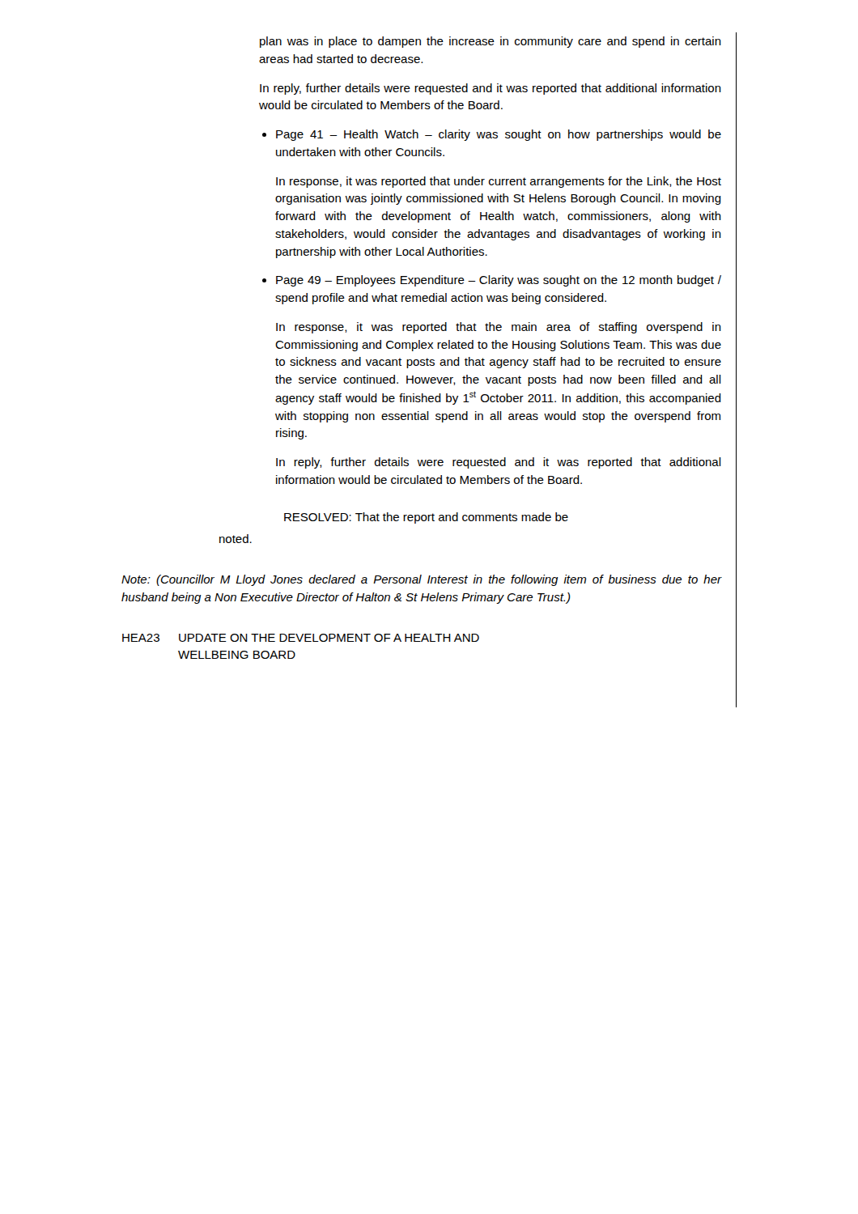plan was in place to dampen the increase in community care and spend in certain areas had started to decrease.
In reply, further details were requested and it was reported that additional information would be circulated to Members of the Board.
Page 41 – Health Watch – clarity was sought on how partnerships would be undertaken with other Councils.
In response, it was reported that under current arrangements for the Link, the Host organisation was jointly commissioned with St Helens Borough Council. In moving forward with the development of Health watch, commissioners, along with stakeholders, would consider the advantages and disadvantages of working in partnership with other Local Authorities.
Page 49 – Employees Expenditure – Clarity was sought on the 12 month budget / spend profile and what remedial action was being considered.
In response, it was reported that the main area of staffing overspend in Commissioning and Complex related to the Housing Solutions Team. This was due to sickness and vacant posts and that agency staff had to be recruited to ensure the service continued. However, the vacant posts had now been filled and all agency staff would be finished by 1st October 2011. In addition, this accompanied with stopping non essential spend in all areas would stop the overspend from rising.
In reply, further details were requested and it was reported that additional information would be circulated to Members of the Board.
RESOLVED: That the report and comments made be
noted.
Note: (Councillor M Lloyd Jones declared a Personal Interest in the following item of business due to her husband being a Non Executive Director of Halton & St Helens Primary Care Trust.)
HEA23 UPDATE ON THE DEVELOPMENT OF A HEALTH AND
WELLBEING BOARD